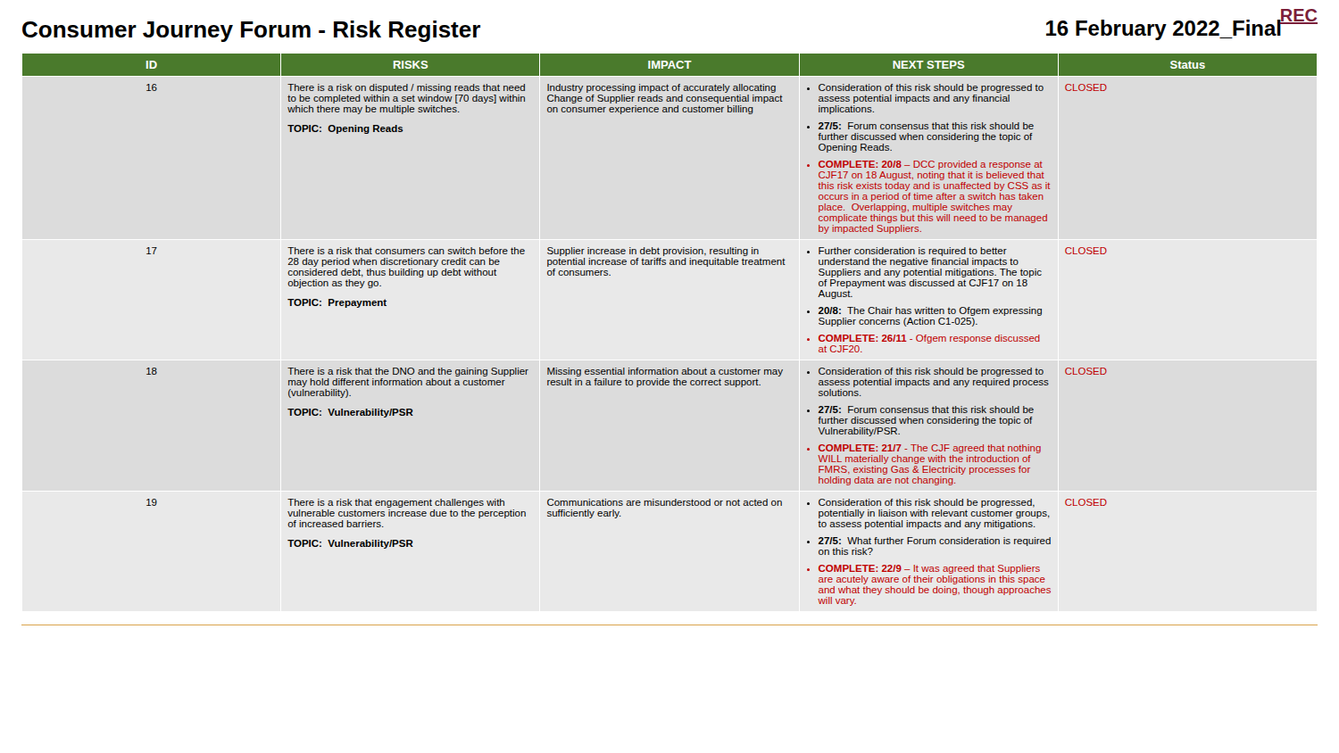REC
Consumer Journey Forum - Risk Register
16 February 2022_Final
| ID | RISKS | IMPACT | NEXT STEPS | Status |
| --- | --- | --- | --- | --- |
| 16 | There is a risk on disputed / missing reads that need to be completed within a set window [70 days] within which there may be multiple switches. TOPIC: Opening Reads | Industry processing impact of accurately allocating Change of Supplier reads and consequential impact on consumer experience and customer billing | Consideration of this risk should be progressed to assess potential impacts and any financial implications. 27/5: Forum consensus that this risk should be further discussed when considering the topic of Opening Reads. COMPLETE: 20/8 – DCC provided a response at CJF17 on 18 August, noting that it is believed that this risk exists today and is unaffected by CSS as it occurs in a period of time after a switch has taken place. Overlapping, multiple switches may complicate things but this will need to be managed by impacted Suppliers. | CLOSED |
| 17 | There is a risk that consumers can switch before the 28 day period when discretionary credit can be considered debt, thus building up debt without objection as they go. TOPIC: Prepayment | Supplier increase in debt provision, resulting in potential increase of tariffs and inequitable treatment of consumers. | Further consideration is required to better understand the negative financial impacts to Suppliers and any potential mitigations. The topic of Prepayment was discussed at CJF17 on 18 August. 20/8: The Chair has written to Ofgem expressing Supplier concerns (Action C1-025). COMPLETE: 26/11 - Ofgem response discussed at CJF20. | CLOSED |
| 18 | There is a risk that the DNO and the gaining Supplier may hold different information about a customer (vulnerability). TOPIC: Vulnerability/PSR | Missing essential information about a customer may result in a failure to provide the correct support. | Consideration of this risk should be progressed to assess potential impacts and any required process solutions. 27/5: Forum consensus that this risk should be further discussed when considering the topic of Vulnerability/PSR. COMPLETE: 21/7 - The CJF agreed that nothing WILL materially change with the introduction of FMRS, existing Gas & Electricity processes for holding data are not changing. | CLOSED |
| 19 | There is a risk that engagement challenges with vulnerable customers increase due to the perception of increased barriers. TOPIC: Vulnerability/PSR | Communications are misunderstood or not acted on sufficiently early. | Consideration of this risk should be progressed, potentially in liaison with relevant customer groups, to assess potential impacts and any mitigations. 27/5: What further Forum consideration is required on this risk? COMPLETE: 22/9 – It was agreed that Suppliers are acutely aware of their obligations in this space and what they should be doing, though approaches will vary. | CLOSED |